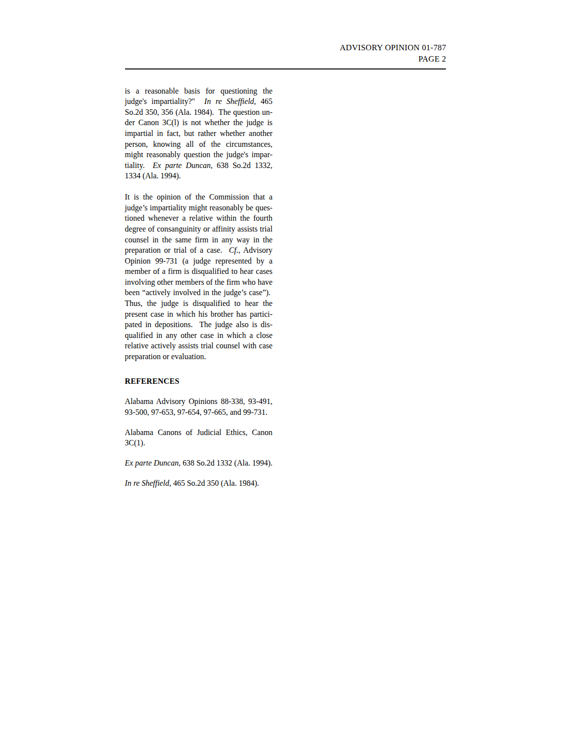ADVISORY OPINION 01-787 PAGE 2
is a reasonable basis for questioning the judge's impartiality?" In re Sheffield, 465 So.2d 350, 356 (Ala. 1984). The question under Canon 3C(l) is not whether the judge is impartial in fact, but rather whether another person, knowing all of the circumstances, might reasonably question the judge's impartiality. Ex parte Duncan, 638 So.2d 1332, 1334 (Ala. 1994).
It is the opinion of the Commission that a judge’s impartiality might reasonably be questioned whenever a relative within the fourth degree of consanguinity or affinity assists trial counsel in the same firm in any way in the preparation or trial of a case. Cf., Advisory Opinion 99-731 (a judge represented by a member of a firm is disqualified to hear cases involving other members of the firm who have been “actively involved in the judge’s case”). Thus, the judge is disqualified to hear the present case in which his brother has participated in depositions. The judge also is disqualified in any other case in which a close relative actively assists trial counsel with case preparation or evaluation.
REFERENCES
Alabama Advisory Opinions 88-338, 93-491, 93-500, 97-653, 97-654, 97-665, and 99-731.
Alabama Canons of Judicial Ethics, Canon 3C(1).
Ex parte Duncan, 638 So.2d 1332 (Ala. 1994).
In re Sheffield, 465 So.2d 350 (Ala. 1984).